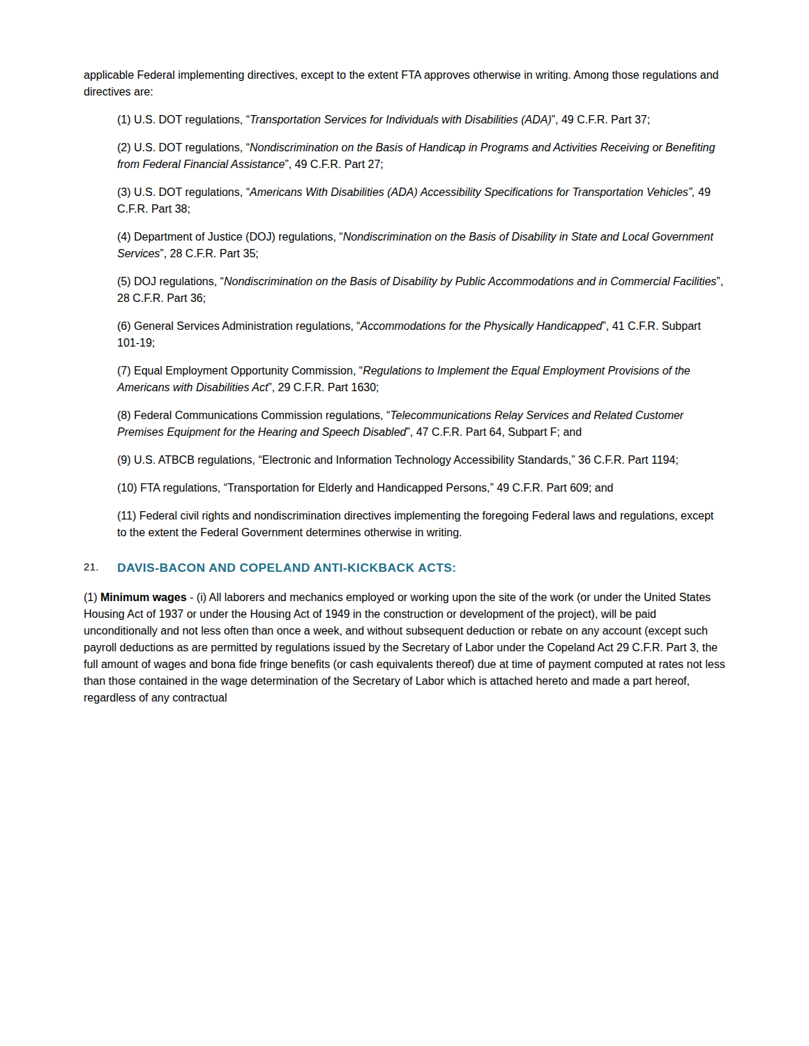applicable Federal implementing directives, except to the extent FTA approves otherwise in writing. Among those regulations and directives are:
(1) U.S. DOT regulations, “Transportation Services for Individuals with Disabilities (ADA)”, 49 C.F.R. Part 37;
(2) U.S. DOT regulations, “Nondiscrimination on the Basis of Handicap in Programs and Activities Receiving or Benefiting from Federal Financial Assistance”, 49 C.F.R. Part 27;
(3) U.S. DOT regulations, “Americans With Disabilities (ADA) Accessibility Specifications for Transportation Vehicles”, 49 C.F.R. Part 38;
(4) Department of Justice (DOJ) regulations, “Nondiscrimination on the Basis of Disability in State and Local Government Services”, 28 C.F.R. Part 35;
(5) DOJ regulations, “Nondiscrimination on the Basis of Disability by Public Accommodations and in Commercial Facilities”, 28 C.F.R. Part 36;
(6) General Services Administration regulations, “Accommodations for the Physically Handicapped”, 41 C.F.R. Subpart 101-19;
(7) Equal Employment Opportunity Commission, “Regulations to Implement the Equal Employment Provisions of the Americans with Disabilities Act”, 29 C.F.R. Part 1630;
(8) Federal Communications Commission regulations, “Telecommunications Relay Services and Related Customer Premises Equipment for the Hearing and Speech Disabled”, 47 C.F.R. Part 64, Subpart F; and
(9) U.S. ATBCB regulations, “Electronic and Information Technology Accessibility Standards,” 36 C.F.R. Part 1194;
(10) FTA regulations, “Transportation for Elderly and Handicapped Persons,” 49 C.F.R. Part 609; and
(11) Federal civil rights and nondiscrimination directives implementing the foregoing Federal laws and regulations, except to the extent the Federal Government determines otherwise in writing.
21. DAVIS-BACON AND COPELAND ANTI-KICKBACK ACTS:
(1) Minimum wages - (i) All laborers and mechanics employed or working upon the site of the work (or under the United States Housing Act of 1937 or under the Housing Act of 1949 in the construction or development of the project), will be paid unconditionally and not less often than once a week, and without subsequent deduction or rebate on any account (except such payroll deductions as are permitted by regulations issued by the Secretary of Labor under the Copeland Act 29 C.F.R. Part 3, the full amount of wages and bona fide fringe benefits (or cash equivalents thereof) due at time of payment computed at rates not less than those contained in the wage determination of the Secretary of Labor which is attached hereto and made a part hereof, regardless of any contractual